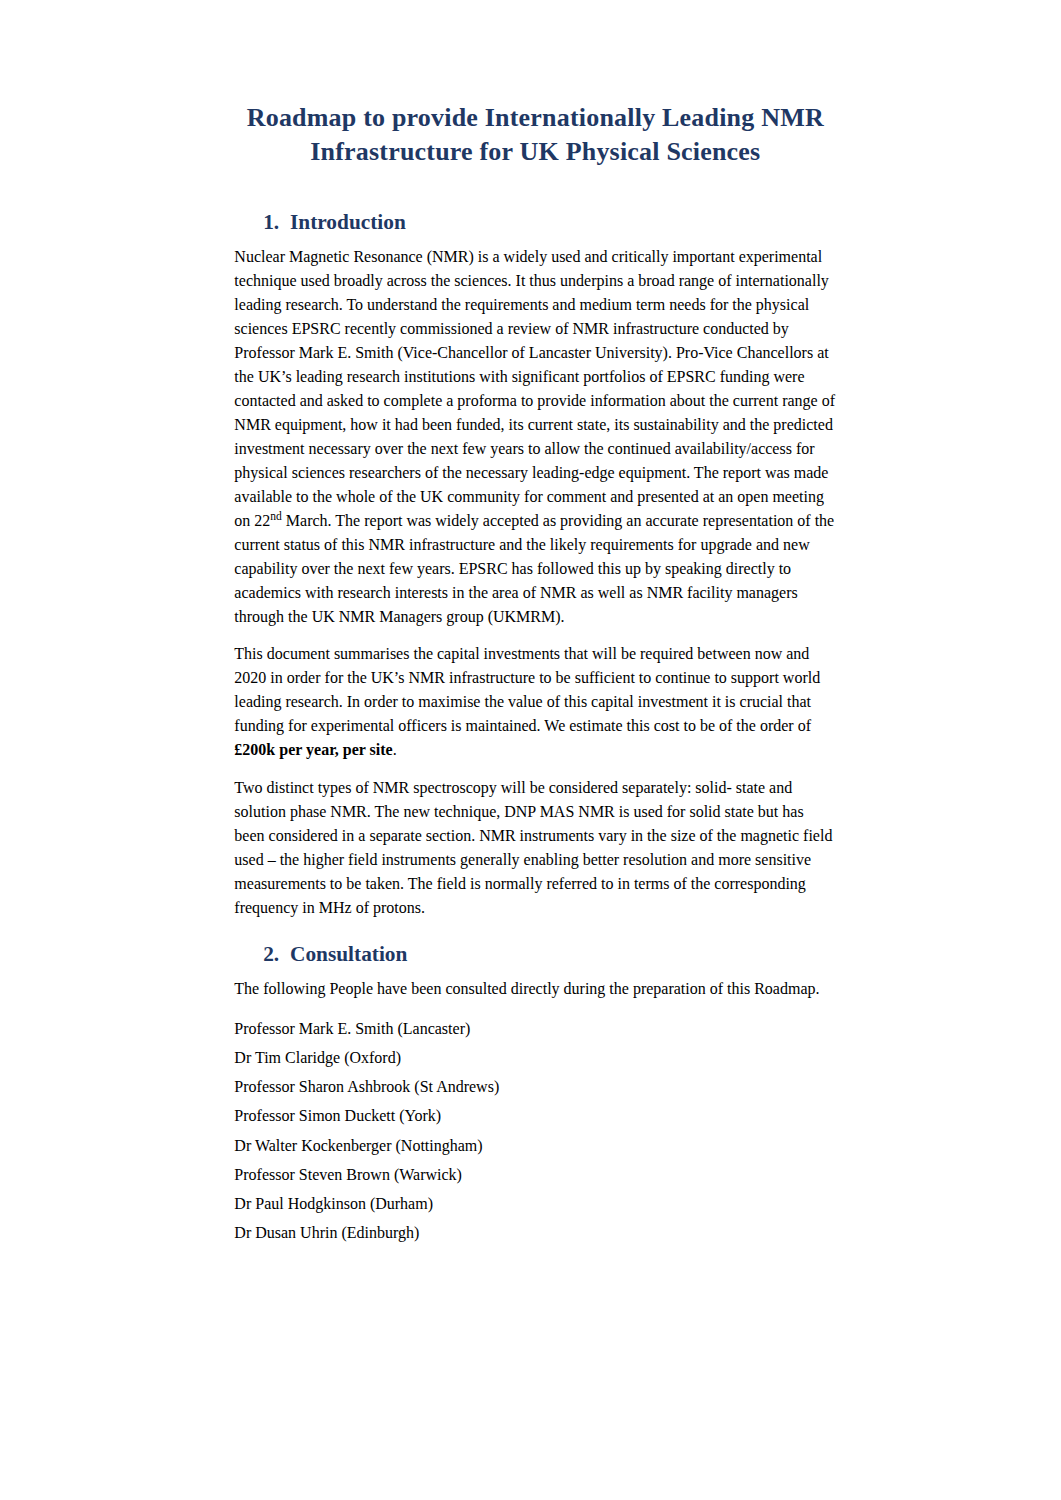Roadmap to provide Internationally Leading NMR
Infrastructure for UK Physical Sciences
1. Introduction
Nuclear Magnetic Resonance (NMR) is a widely used and critically important experimental technique used broadly across the sciences. It thus underpins a broad range of internationally leading research. To understand the requirements and medium term needs for the physical sciences EPSRC recently commissioned a review of NMR infrastructure conducted by Professor Mark E. Smith (Vice-Chancellor of Lancaster University). Pro-Vice Chancellors at the UK’s leading research institutions with significant portfolios of EPSRC funding were contacted and asked to complete a proforma to provide information about the current range of NMR equipment, how it had been funded, its current state, its sustainability and the predicted investment necessary over the next few years to allow the continued availability/access for physical sciences researchers of the necessary leading-edge equipment. The report was made available to the whole of the UK community for comment and presented at an open meeting on 22nd March. The report was widely accepted as providing an accurate representation of the current status of this NMR infrastructure and the likely requirements for upgrade and new capability over the next few years. EPSRC has followed this up by speaking directly to academics with research interests in the area of NMR as well as NMR facility managers through the UK NMR Managers group (UKMRM).
This document summarises the capital investments that will be required between now and 2020 in order for the UK’s NMR infrastructure to be sufficient to continue to support world leading research. In order to maximise the value of this capital investment it is crucial that funding for experimental officers is maintained. We estimate this cost to be of the order of £200k per year, per site.
Two distinct types of NMR spectroscopy will be considered separately: solid- state and solution phase NMR. The new technique, DNP MAS NMR is used for solid state but has been considered in a separate section. NMR instruments vary in the size of the magnetic field used – the higher field instruments generally enabling better resolution and more sensitive measurements to be taken. The field is normally referred to in terms of the corresponding frequency in MHz of protons.
2. Consultation
The following People have been consulted directly during the preparation of this Roadmap.
Professor Mark E. Smith (Lancaster)
Dr Tim Claridge (Oxford)
Professor Sharon Ashbrook (St Andrews)
Professor Simon Duckett (York)
Dr Walter Kockenberger (Nottingham)
Professor Steven Brown (Warwick)
Dr Paul Hodgkinson (Durham)
Dr Dusan Uhrin (Edinburgh)